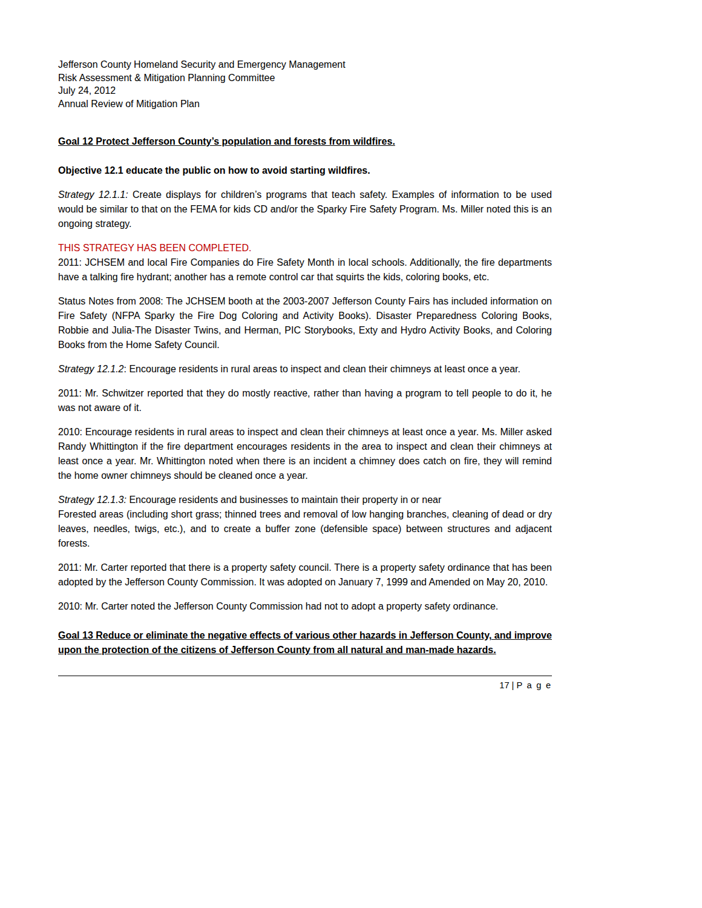Jefferson County Homeland Security and Emergency Management
Risk Assessment & Mitigation Planning Committee
July 24, 2012
Annual Review of Mitigation Plan
Goal 12 Protect Jefferson County’s population and forests from wildfires.
Objective 12.1 educate the public on how to avoid starting wildfires.
Strategy 12.1.1: Create displays for children’s programs that teach safety. Examples of information to be used would be similar to that on the FEMA for kids CD and/or the Sparky Fire Safety Program. Ms. Miller noted this is an ongoing strategy.
THIS STRATEGY HAS BEEN COMPLETED.
2011: JCHSEM and local Fire Companies do Fire Safety Month in local schools. Additionally, the fire departments have a talking fire hydrant; another has a remote control car that squirts the kids, coloring books, etc.
Status Notes from 2008: The JCHSEM booth at the 2003-2007 Jefferson County Fairs has included information on Fire Safety (NFPA Sparky the Fire Dog Coloring and Activity Books). Disaster Preparedness Coloring Books, Robbie and Julia-The Disaster Twins, and Herman, PIC Storybooks, Exty and Hydro Activity Books, and Coloring Books from the Home Safety Council.
Strategy 12.1.2: Encourage residents in rural areas to inspect and clean their chimneys at least once a year.
2011: Mr. Schwitzer reported that they do mostly reactive, rather than having a program to tell people to do it, he was not aware of it.
2010: Encourage residents in rural areas to inspect and clean their chimneys at least once a year. Ms. Miller asked Randy Whittington if the fire department encourages residents in the area to inspect and clean their chimneys at least once a year. Mr. Whittington noted when there is an incident a chimney does catch on fire, they will remind the home owner chimneys should be cleaned once a year.
Strategy 12.1.3: Encourage residents and businesses to maintain their property in or near
Forested areas (including short grass; thinned trees and removal of low hanging branches, cleaning of dead or dry leaves, needles, twigs, etc.), and to create a buffer zone (defensible space) between structures and adjacent forests.
2011: Mr. Carter reported that there is a property safety council. There is a property safety ordinance that has been adopted by the Jefferson County Commission. It was adopted on January 7, 1999 and Amended on May 20, 2010.
2010: Mr. Carter noted the Jefferson County Commission had not to adopt a property safety ordinance.
Goal 13 Reduce or eliminate the negative effects of various other hazards in Jefferson County, and improve upon the protection of the citizens of Jefferson County from all natural and man-made hazards.
17 | P a g e